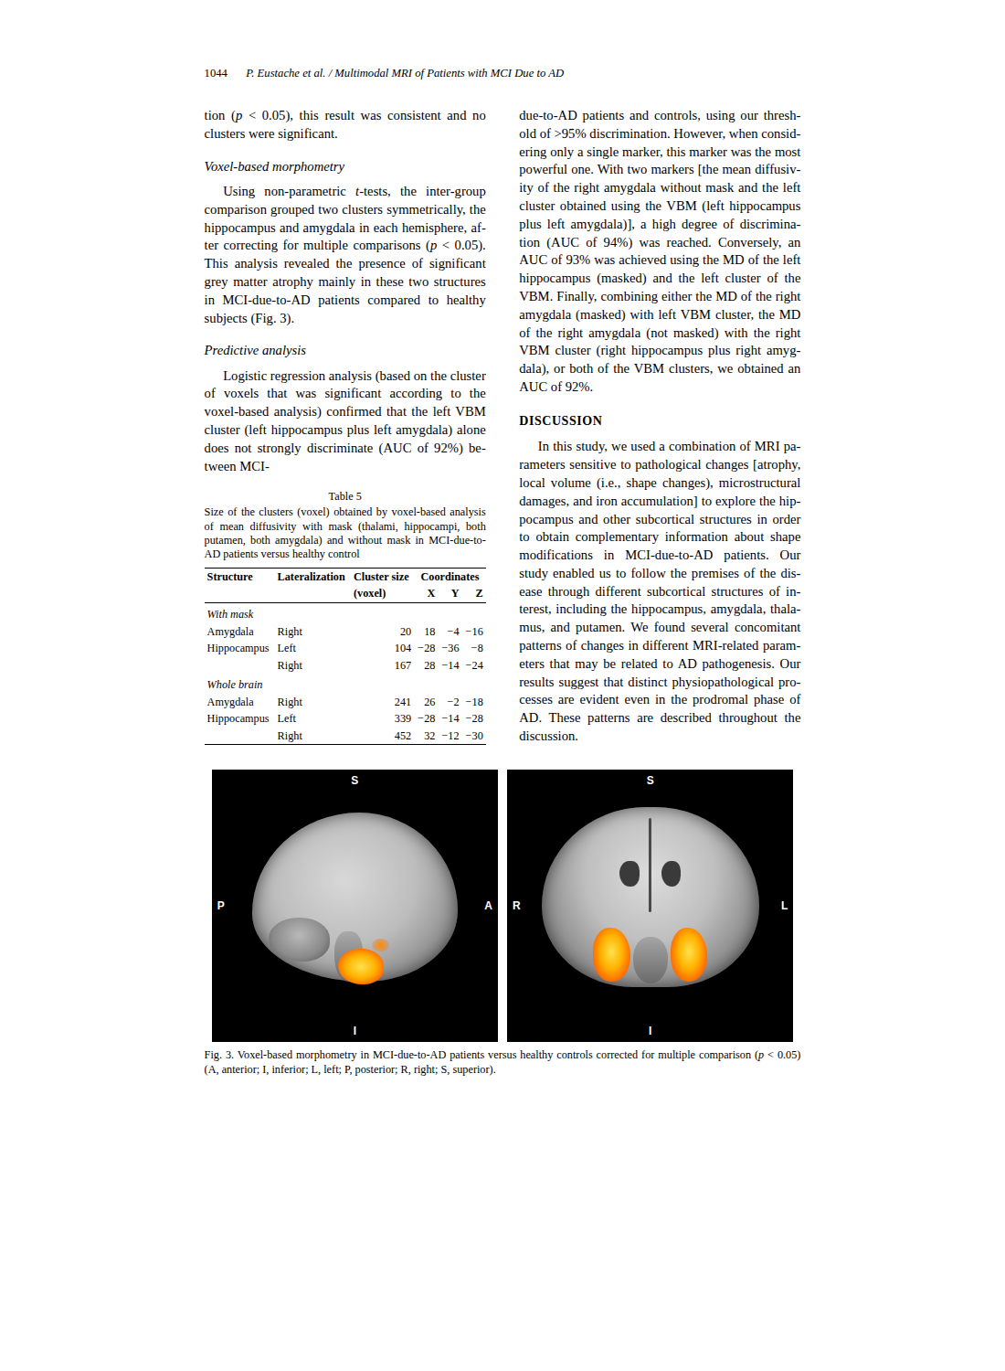1044 P. Eustache et al. / Multimodal MRI of Patients with MCI Due to AD
tion (p < 0.05), this result was consistent and no clusters were significant.
Voxel-based morphometry
Using non-parametric t-tests, the inter-group comparison grouped two clusters symmetrically, the hippocampus and amygdala in each hemisphere, after correcting for multiple comparisons (p < 0.05). This analysis revealed the presence of significant grey matter atrophy mainly in these two structures in MCI-due-to-AD patients compared to healthy subjects (Fig. 3).
Predictive analysis
Logistic regression analysis (based on the cluster of voxels that was significant according to the voxel-based analysis) confirmed that the left VBM cluster (left hippocampus plus left amygdala) alone does not strongly discriminate (AUC of 92%) between MCI-
Table 5
Size of the clusters (voxel) obtained by voxel-based analysis of mean diffusivity with mask (thalami, hippocampi, both putamen, both amygdala) and without mask in MCI-due-to-AD patients versus healthy control
| Structure | Lateralization | Cluster size | Coordinates |
| --- | --- | --- | --- |
| | | (voxel) | X | Y | Z |
| With mask |
| Amygdala | Right | 20 | 18 | −4 | −16 |
| Hippocampus | Left | 104 | −28 | −36 | −8 |
| | Right | 167 | 28 | −14 | −24 |
| Whole brain |
| Amygdala | Right | 241 | 26 | −2 | −18 |
| Hippocampus | Left | 339 | −28 | −14 | −28 |
| | Right | 452 | 32 | −12 | −30 |
due-to-AD patients and controls, using our threshold of >95% discrimination. However, when considering only a single marker, this marker was the most powerful one. With two markers [the mean diffusivity of the right amygdala without mask and the left cluster obtained using the VBM (left hippocampus plus left amygdala)], a high degree of discrimination (AUC of 94%) was reached. Conversely, an AUC of 93% was achieved using the MD of the left hippocampus (masked) and the left cluster of the VBM. Finally, combining either the MD of the right amygdala (masked) with left VBM cluster, the MD of the right amygdala (not masked) with the right VBM cluster (right hippocampus plus right amygdala), or both of the VBM clusters, we obtained an AUC of 92%.
DISCUSSION
In this study, we used a combination of MRI parameters sensitive to pathological changes [atrophy, local volume (i.e., shape changes), microstructural damages, and iron accumulation] to explore the hippocampus and other subcortical structures in order to obtain complementary information about shape modifications in MCI-due-to-AD patients. Our study enabled us to follow the premises of the disease through different subcortical structures of interest, including the hippocampus, amygdala, thalamus, and putamen. We found several concomitant patterns of changes in different MRI-related parameters that may be related to AD pathogenesis. Our results suggest that distinct physiopathological processes are evident even in the prodromal phase of AD. These patterns are described throughout the discussion.
S I P A
S I R L
Fig. 3. Voxel-based morphometry in MCI-due-to-AD patients versus healthy controls corrected for multiple comparison (p < 0.05) (A, anterior; I, inferior; L, left; P, posterior; R, right; S, superior).